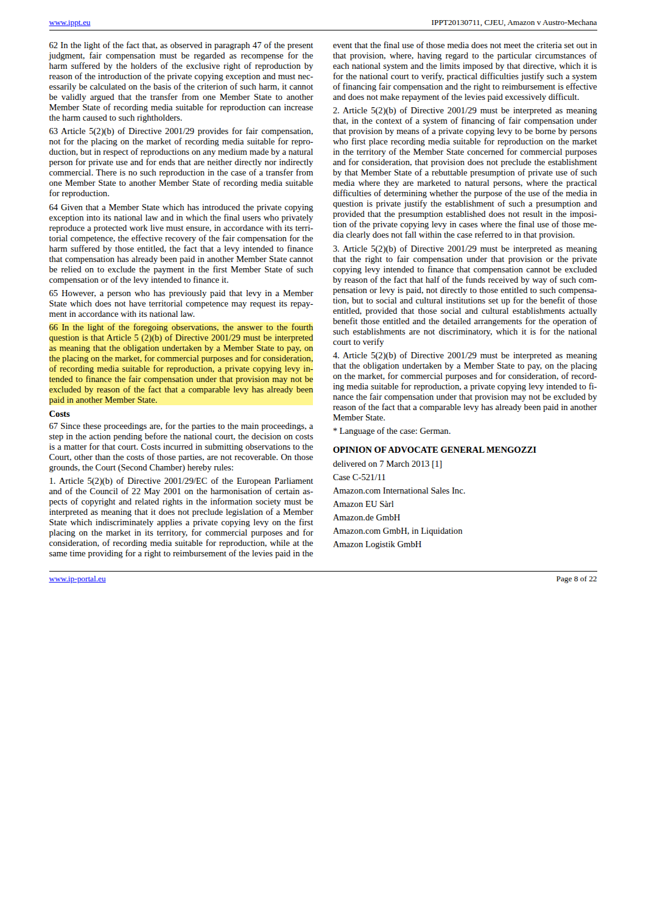www.ippt.eu
IPPT20130711, CJEU, Amazon v Austro-Mechana
62 In the light of the fact that, as observed in paragraph 47 of the present judgment, fair compensation must be regarded as recompense for the harm suffered by the holders of the exclusive right of reproduction by reason of the introduction of the private copying exception and must necessarily be calculated on the basis of the criterion of such harm, it cannot be validly argued that the transfer from one Member State to another Member State of recording media suitable for reproduction can increase the harm caused to such rightholders.
63 Article 5(2)(b) of Directive 2001/29 provides for fair compensation, not for the placing on the market of recording media suitable for reproduction, but in respect of reproductions on any medium made by a natural person for private use and for ends that are neither directly nor indirectly commercial. There is no such reproduction in the case of a transfer from one Member State to another Member State of recording media suitable for reproduction.
64 Given that a Member State which has introduced the private copying exception into its national law and in which the final users who privately reproduce a protected work live must ensure, in accordance with its territorial competence, the effective recovery of the fair compensation for the harm suffered by those entitled, the fact that a levy intended to finance that compensation has already been paid in another Member State cannot be relied on to exclude the payment in the first Member State of such compensation or of the levy intended to finance it.
65 However, a person who has previously paid that levy in a Member State which does not have territorial competence may request its repayment in accordance with its national law.
66 In the light of the foregoing observations, the answer to the fourth question is that Article 5 (2)(b) of Directive 2001/29 must be interpreted as meaning that the obligation undertaken by a Member State to pay, on the placing on the market, for commercial purposes and for consideration, of recording media suitable for reproduction, a private copying levy intended to finance the fair compensation under that provision may not be excluded by reason of the fact that a comparable levy has already been paid in another Member State.
Costs
67 Since these proceedings are, for the parties to the main proceedings, a step in the action pending before the national court, the decision on costs is a matter for that court. Costs incurred in submitting observations to the Court, other than the costs of those parties, are not recoverable. On those grounds, the Court (Second Chamber) hereby rules:
1. Article 5(2)(b) of Directive 2001/29/EC of the European Parliament and of the Council of 22 May 2001 on the harmonisation of certain aspects of copyright and related rights in the information society must be interpreted as meaning that it does not preclude legislation of a Member State which indiscriminately applies a private copying levy on the first placing on the market in its territory, for commercial purposes and for consideration, of recording media suitable for reproduction, while at the same time providing for a right to reimbursement of the levies paid in the event that the final use of those media does not meet the criteria set out in that provision, where, having regard to the particular circumstances of each national system and the limits imposed by that directive, which it is for the national court to verify, practical difficulties justify such a system of financing fair compensation and the right to reimbursement is effective and does not make repayment of the levies paid excessively difficult.
2. Article 5(2)(b) of Directive 2001/29 must be interpreted as meaning that, in the context of a system of financing of fair compensation under that provision by means of a private copying levy to be borne by persons who first place recording media suitable for reproduction on the market in the territory of the Member State concerned for commercial purposes and for consideration, that provision does not preclude the establishment by that Member State of a rebuttable presumption of private use of such media where they are marketed to natural persons, where the practical difficulties of determining whether the purpose of the use of the media in question is private justify the establishment of such a presumption and provided that the presumption established does not result in the imposition of the private copying levy in cases where the final use of those media clearly does not fall within the case referred to in that provision.
3. Article 5(2)(b) of Directive 2001/29 must be interpreted as meaning that the right to fair compensation under that provision or the private copying levy intended to finance that compensation cannot be excluded by reason of the fact that half of the funds received by way of such compensation or levy is paid, not directly to those entitled to such compensation, but to social and cultural institutions set up for the benefit of those entitled, provided that those social and cultural establishments actually benefit those entitled and the detailed arrangements for the operation of such establishments are not discriminatory, which it is for the national court to verify
4. Article 5(2)(b) of Directive 2001/29 must be interpreted as meaning that the obligation undertaken by a Member State to pay, on the placing on the market, for commercial purposes and for consideration, of recording media suitable for reproduction, a private copying levy intended to finance the fair compensation under that provision may not be excluded by reason of the fact that a comparable levy has already been paid in another Member State.
* Language of the case: German.
OPINION OF ADVOCATE GENERAL MENGOZZI
delivered on 7 March 2013 [1]
Case C‑521/11
Amazon.com International Sales Inc.
Amazon EU Sàrl
Amazon.de GmbH
Amazon.com GmbH, in Liquidation
Amazon Logistik GmbH
www.ip-portal.eu
Page 8 of 22